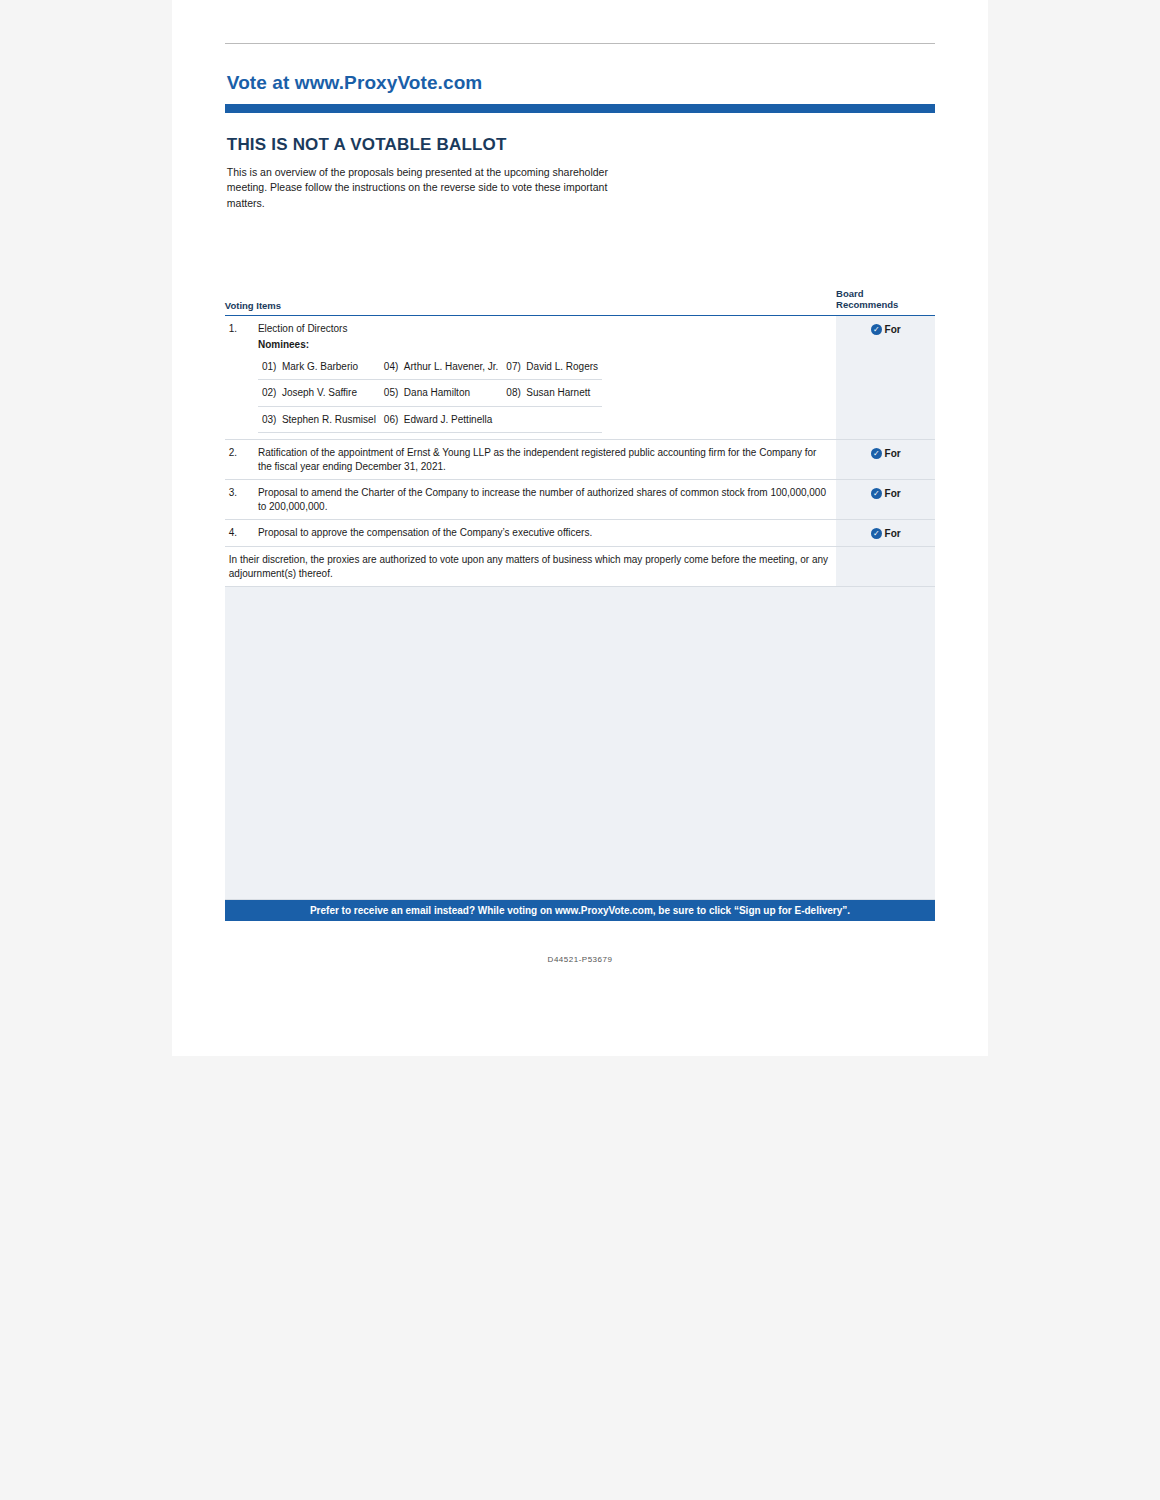Vote at www.ProxyVote.com
THIS IS NOT A VOTABLE BALLOT
This is an overview of the proposals being presented at the upcoming shareholder meeting. Please follow the instructions on the reverse side to vote these important matters.
| Voting Items | Board Recommends |
| --- | --- |
| 1. | Election of Directors Nominees: / 01) Mark G. Barberio / 04) Arthur L. Havener, Jr. / 07) David L. Rogers / / 02) Joseph V. Saffire / 05) Dana Hamilton / 08) Susan Harnett / / 03) Stephen R. Rusmisel / 06) Edward J. Pettinella / / | ✓ For |
| 2. | Ratification of the appointment of Ernst & Young LLP as the independent registered public accounting firm for the Company for the fiscal year ending December 31, 2021. | ✓ For |
| 3. | Proposal to amend the Charter of the Company to increase the number of authorized shares of common stock from 100,000,000 to 200,000,000. | ✓ For |
| 4. | Proposal to approve the compensation of the Company’s executive officers. | ✓ For |
| In their discretion, the proxies are authorized to vote upon any matters of business which may properly come before the meeting, or any adjournment(s) thereof. | |
Prefer to receive an email instead? While voting on www.ProxyVote.com, be sure to click “Sign up for E-delivery”.
D44521-P53679